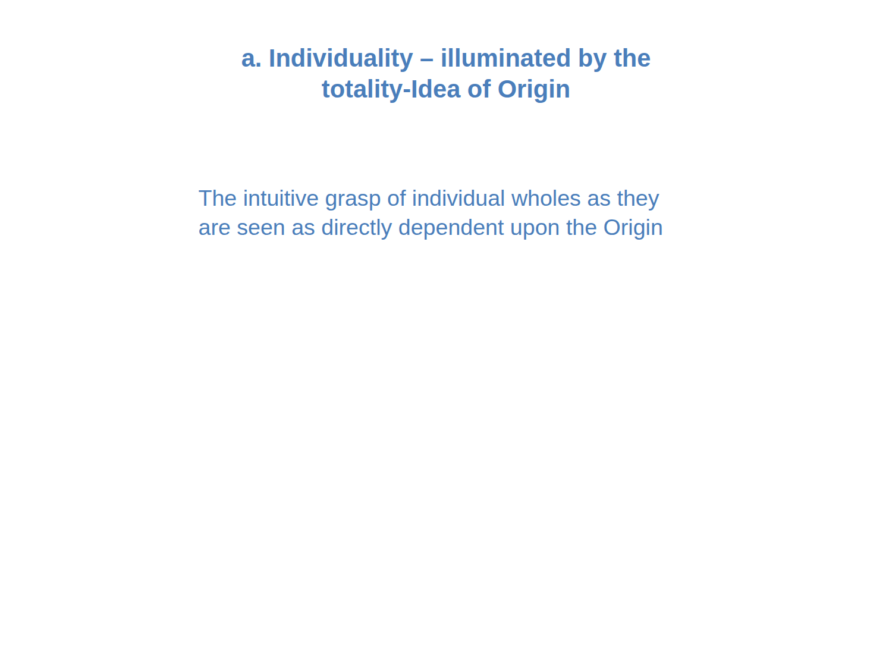a. Individuality – illuminated by the totality-Idea of Origin
The intuitive grasp of individual wholes as they are seen as directly dependent upon the Origin